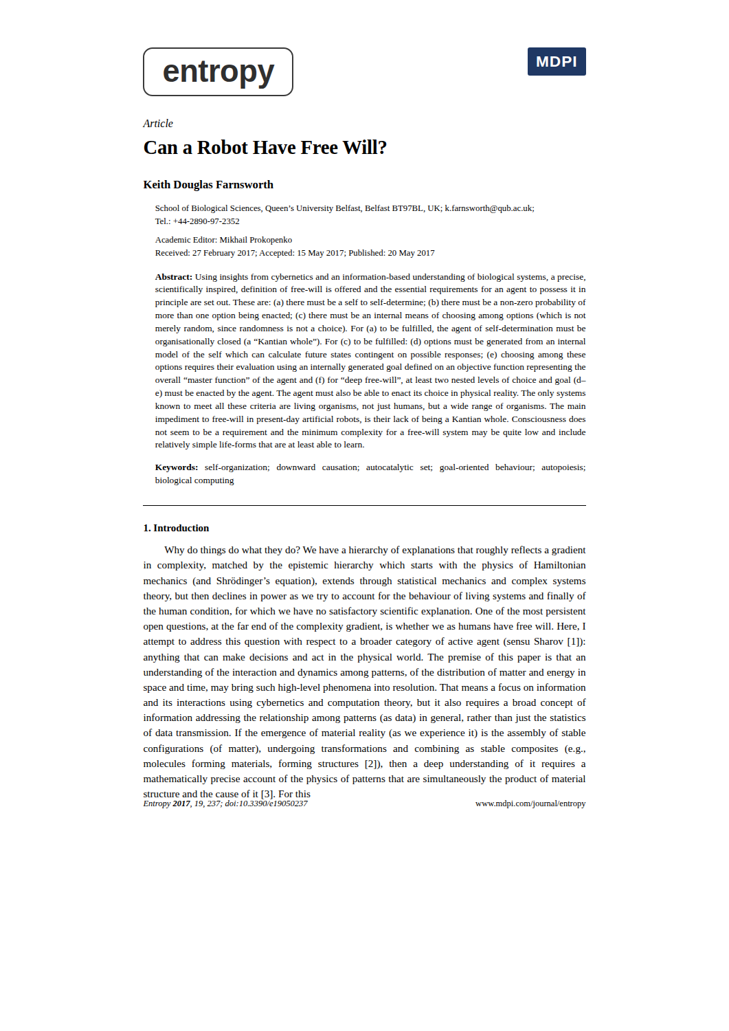entropy
MDPI
Article
Can a Robot Have Free Will?
Keith Douglas Farnsworth
School of Biological Sciences, Queen’s University Belfast, Belfast BT97BL, UK; k.farnsworth@qub.ac.uk;
Tel.: +44-2890-97-2352
Academic Editor: Mikhail Prokopenko
Received: 27 February 2017; Accepted: 15 May 2017; Published: 20 May 2017
Abstract: Using insights from cybernetics and an information-based understanding of biological systems, a precise, scientifically inspired, definition of free-will is offered and the essential requirements for an agent to possess it in principle are set out. These are: (a) there must be a self to self-determine; (b) there must be a non-zero probability of more than one option being enacted; (c) there must be an internal means of choosing among options (which is not merely random, since randomness is not a choice). For (a) to be fulfilled, the agent of self-determination must be organisationally closed (a “Kantian whole”). For (c) to be fulfilled: (d) options must be generated from an internal model of the self which can calculate future states contingent on possible responses; (e) choosing among these options requires their evaluation using an internally generated goal defined on an objective function representing the overall “master function” of the agent and (f) for “deep free-will”, at least two nested levels of choice and goal (d–e) must be enacted by the agent. The agent must also be able to enact its choice in physical reality. The only systems known to meet all these criteria are living organisms, not just humans, but a wide range of organisms. The main impediment to free-will in present-day artificial robots, is their lack of being a Kantian whole. Consciousness does not seem to be a requirement and the minimum complexity for a free-will system may be quite low and include relatively simple life-forms that are at least able to learn.
Keywords: self-organization; downward causation; autocatalytic set; goal-oriented behaviour; autopoiesis; biological computing
1. Introduction
Why do things do what they do? We have a hierarchy of explanations that roughly reflects a gradient in complexity, matched by the epistemic hierarchy which starts with the physics of Hamiltonian mechanics (and Shrödinger’s equation), extends through statistical mechanics and complex systems theory, but then declines in power as we try to account for the behaviour of living systems and finally of the human condition, for which we have no satisfactory scientific explanation. One of the most persistent open questions, at the far end of the complexity gradient, is whether we as humans have free will. Here, I attempt to address this question with respect to a broader category of active agent (sensu Sharov [1]): anything that can make decisions and act in the physical world. The premise of this paper is that an understanding of the interaction and dynamics among patterns, of the distribution of matter and energy in space and time, may bring such high-level phenomena into resolution. That means a focus on information and its interactions using cybernetics and computation theory, but it also requires a broad concept of information addressing the relationship among patterns (as data) in general, rather than just the statistics of data transmission. If the emergence of material reality (as we experience it) is the assembly of stable configurations (of matter), undergoing transformations and combining as stable composites (e.g., molecules forming materials, forming structures [2]), then a deep understanding of it requires a mathematically precise account of the physics of patterns that are simultaneously the product of material structure and the cause of it [3]. For this
Entropy 2017, 19, 237; doi:10.3390/e19050237
www.mdpi.com/journal/entropy